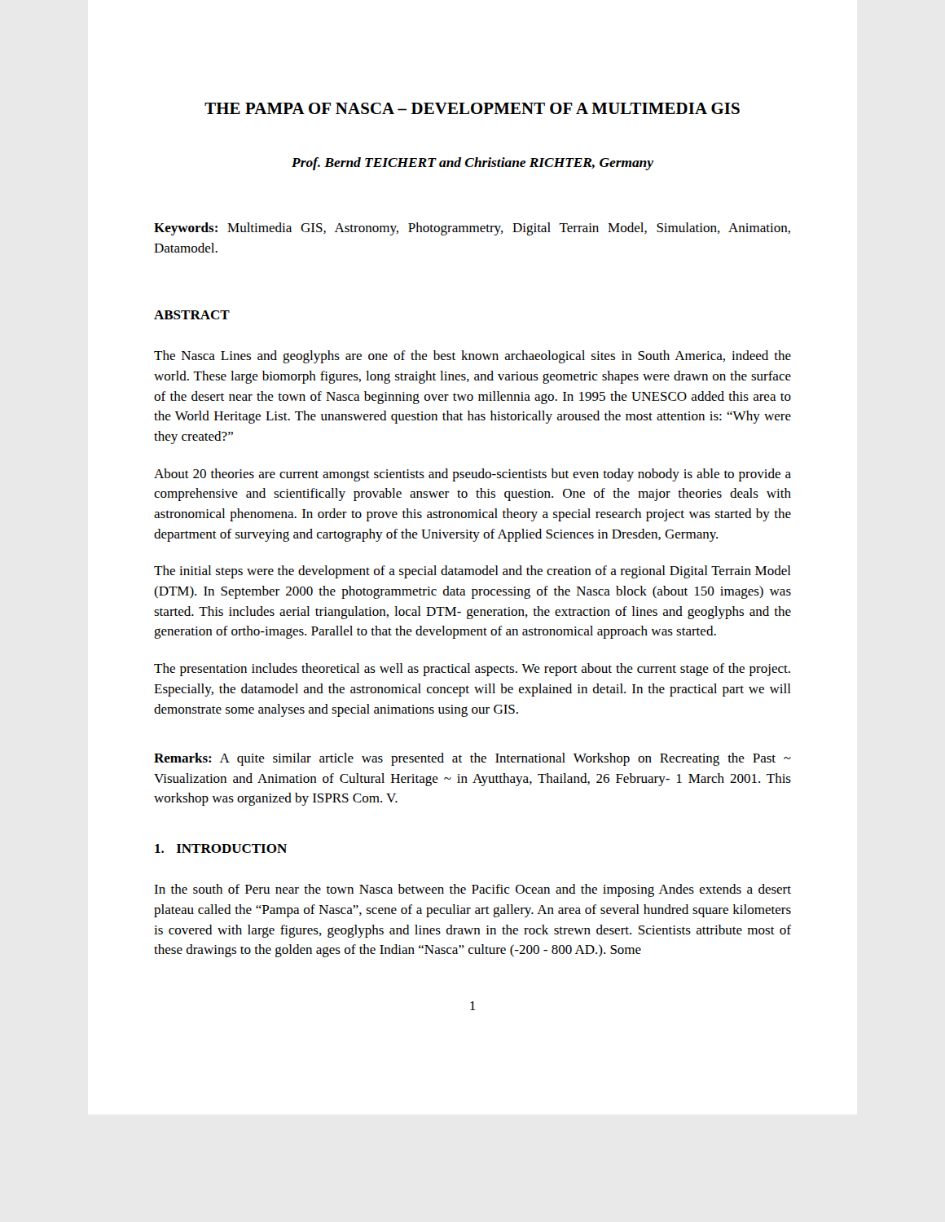The Pampa of Nasca – Development of a Multimedia GIS
Prof. Bernd TEICHERT and Christiane RICHTER, Germany
Keywords: Multimedia GIS, Astronomy, Photogrammetry, Digital Terrain Model, Simulation, Animation, Datamodel.
Abstract
The Nasca Lines and geoglyphs are one of the best known archaeological sites in South America, indeed the world. These large biomorph figures, long straight lines, and various geometric shapes were drawn on the surface of the desert near the town of Nasca beginning over two millennia ago. In 1995 the UNESCO added this area to the World Heritage List. The unanswered question that has historically aroused the most attention is: “Why were they created?”
About 20 theories are current amongst scientists and pseudo-scientists but even today nobody is able to provide a comprehensive and scientifically provable answer to this question. One of the major theories deals with astronomical phenomena. In order to prove this astronomical theory a special research project was started by the department of surveying and cartography of the University of Applied Sciences in Dresden, Germany.
The initial steps were the development of a special datamodel and the creation of a regional Digital Terrain Model (DTM). In September 2000 the photogrammetric data processing of the Nasca block (about 150 images) was started. This includes aerial triangulation, local DTM- generation, the extraction of lines and geoglyphs and the generation of ortho-images. Parallel to that the development of an astronomical approach was started.
The presentation includes theoretical as well as practical aspects. We report about the current stage of the project. Especially, the datamodel and the astronomical concept will be explained in detail. In the practical part we will demonstrate some analyses and special animations using our GIS.
Remarks: A quite similar article was presented at the International Workshop on Recreating the Past ~ Visualization and Animation of Cultural Heritage ~ in Ayutthaya, Thailand, 26 February- 1 March 2001. This workshop was organized by ISPRS Com. V.
1. Introduction
In the south of Peru near the town Nasca between the Pacific Ocean and the imposing Andes extends a desert plateau called the “Pampa of Nasca”, scene of a peculiar art gallery. An area of several hundred square kilometers is covered with large figures, geoglyphs and lines drawn in the rock strewn desert. Scientists attribute most of these drawings to the golden ages of the Indian “Nasca” culture (-200 - 800 AD.). Some
1